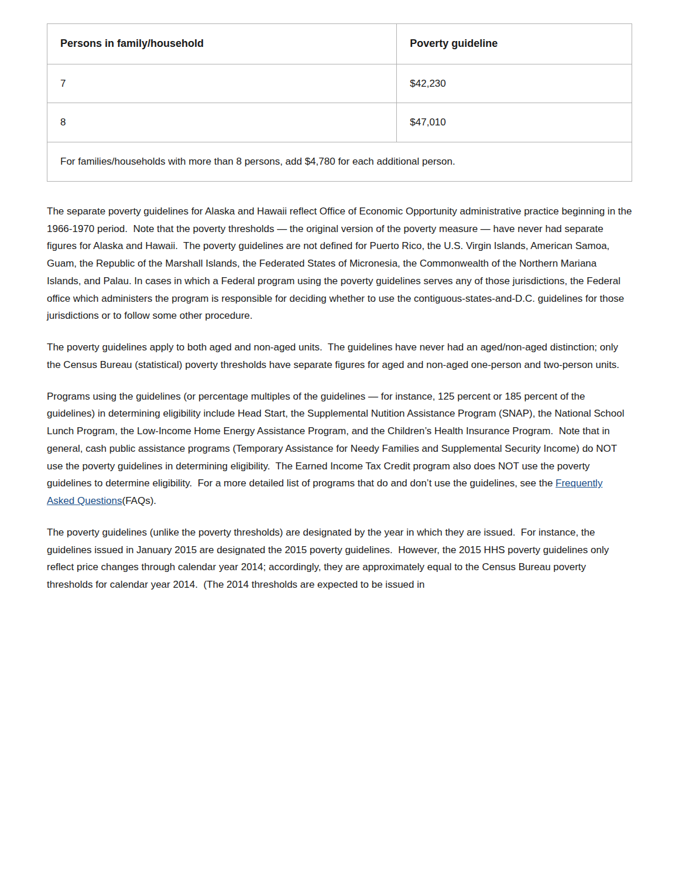| Persons in family/household | Poverty guideline |
| --- | --- |
| 7 | $42,230 |
| 8 | $47,010 |
| For families/households with more than 8 persons, add $4,780 for each additional person. |
The separate poverty guidelines for Alaska and Hawaii reflect Office of Economic Opportunity administrative practice beginning in the 1966-1970 period. Note that the poverty thresholds — the original version of the poverty measure — have never had separate figures for Alaska and Hawaii. The poverty guidelines are not defined for Puerto Rico, the U.S. Virgin Islands, American Samoa, Guam, the Republic of the Marshall Islands, the Federated States of Micronesia, the Commonwealth of the Northern Mariana Islands, and Palau. In cases in which a Federal program using the poverty guidelines serves any of those jurisdictions, the Federal office which administers the program is responsible for deciding whether to use the contiguous-states-and-D.C. guidelines for those jurisdictions or to follow some other procedure.
The poverty guidelines apply to both aged and non-aged units. The guidelines have never had an aged/non-aged distinction; only the Census Bureau (statistical) poverty thresholds have separate figures for aged and non-aged one-person and two-person units.
Programs using the guidelines (or percentage multiples of the guidelines — for instance, 125 percent or 185 percent of the guidelines) in determining eligibility include Head Start, the Supplemental Nutition Assistance Program (SNAP), the National School Lunch Program, the Low-Income Home Energy Assistance Program, and the Children’s Health Insurance Program. Note that in general, cash public assistance programs (Temporary Assistance for Needy Families and Supplemental Security Income) do NOT use the poverty guidelines in determining eligibility. The Earned Income Tax Credit program also does NOT use the poverty guidelines to determine eligibility. For a more detailed list of programs that do and don’t use the guidelines, see the Frequently Asked Questions(FAQs).
The poverty guidelines (unlike the poverty thresholds) are designated by the year in which they are issued. For instance, the guidelines issued in January 2015 are designated the 2015 poverty guidelines. However, the 2015 HHS poverty guidelines only reflect price changes through calendar year 2014; accordingly, they are approximately equal to the Census Bureau poverty thresholds for calendar year 2014. (The 2014 thresholds are expected to be issued in